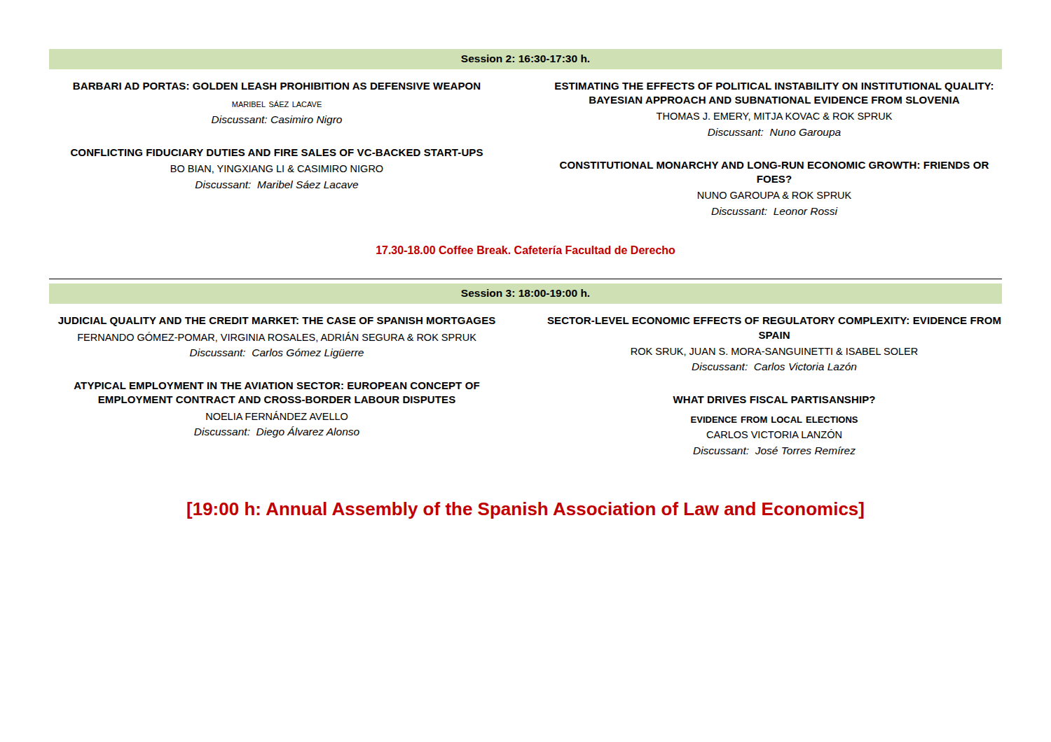Session 2: 16:30-17:30 h.
Barbari ad portas: Golden leash prohibition as defensive weapon
Maribel Sáez Lacave
Discussant: Casimiro Nigro
Conflicting fiduciary duties and fire sales of VC-backed start-ups
Bo Bian, Yingxiang Li & Casimiro Nigro
Discussant: Maribel Sáez Lacave
Estimating the effects of political instability on institutional quality: Bayesian approach and subnational evidence from Slovenia
Thomas J. Emery, Mitja Kovac & Rok Spruk
Discussant: Nuno Garoupa
Constitutional monarchy and long-run economic growth: friends or foes?
Nuno Garoupa & Rok Spruk
Discussant: Leonor Rossi
17.30-18.00 Coffee Break. Cafetería Facultad de Derecho
Session 3: 18:00-19:00 h.
Judicial quality and the credit market: the case of Spanish mortgages
Fernando Gómez-Pomar, Virginia Rosales, Adrián Segura & Rok Spruk
Discussant: Carlos Gómez Ligüerre
Atypical employment in the aviation sector: European concept of employment contract and cross-border labour disputes
Noelia Fernández Avello
Discussant: Diego Álvarez Alonso
Sector-level economic effects of regulatory complexity: evidence from Spain
Rok Sruk, Juan S. Mora-Sanguinetti & Isabel Soler
Discussant: Carlos Victoria Lazón
What drives fiscal partisanship?
Evidence from local elections
Carlos Victoria Lanzón
Discussant: José Torres Remírez
[19:00 h: Annual Assembly of the Spanish Association of Law and Economics]